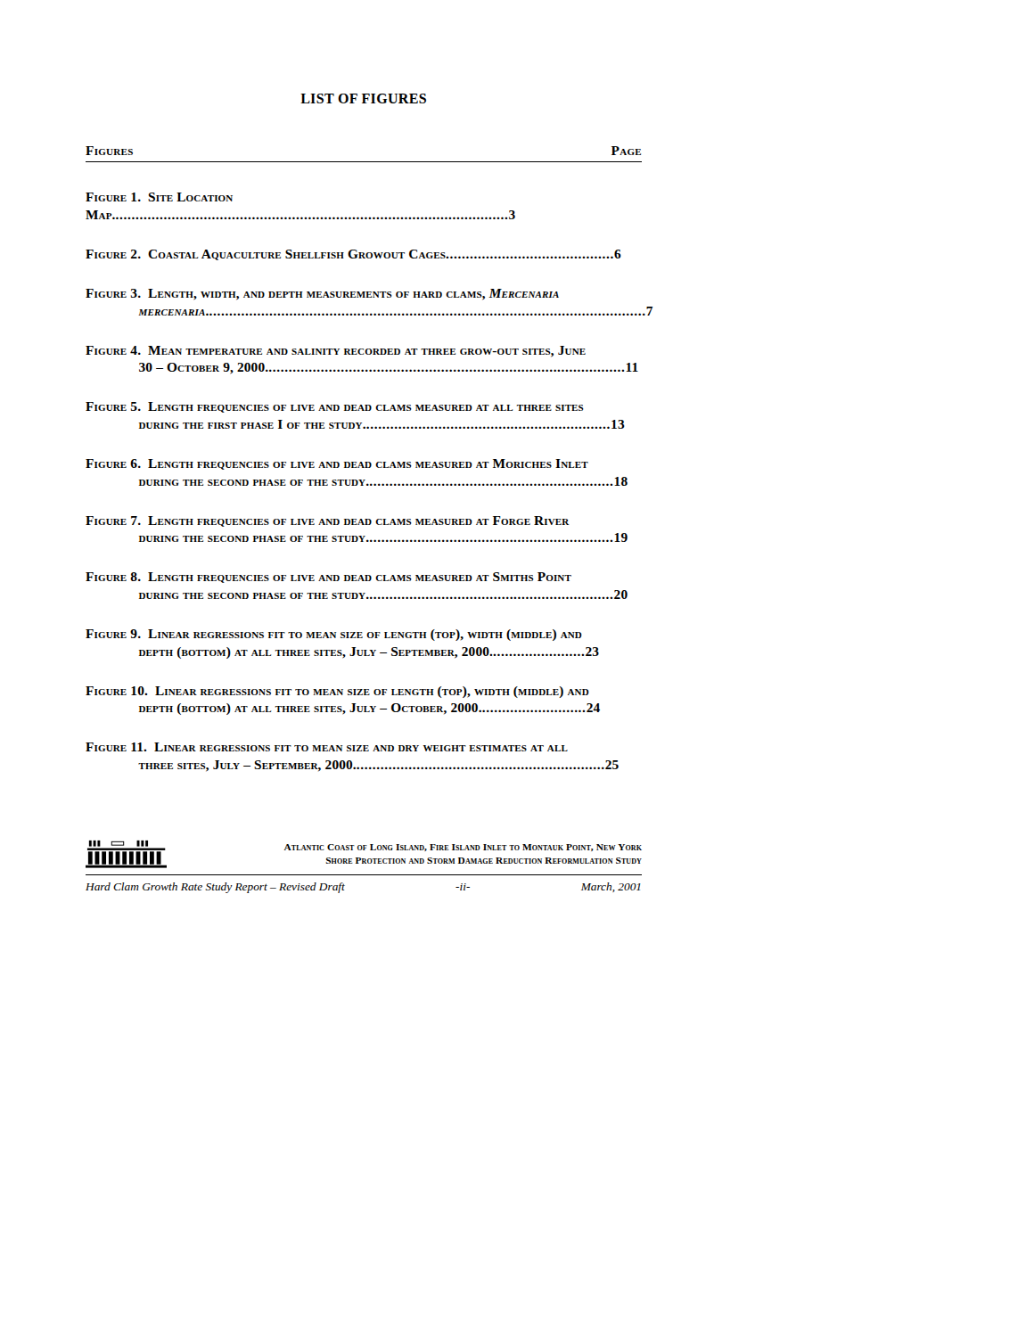LIST OF FIGURES
Figures Page
Figure 1. Site Location Map................................................................................................... 3
Figure 2. Coastal Aquaculture Shellfish Growout Cages.......................................... 6
Figure 3. Length, width, and depth measurements of hard clams, Mercenaria mercenaria.............................................................................................................. 7
Figure 4. Mean temperature and salinity recorded at three grow-out sites, June 30 – October 9, 2000.......................................................................................... 11
Figure 5. Length frequencies of live and dead clams measured at all three sites during the first phase I of the study.............................................................. 13
Figure 6. Length frequencies of live and dead clams measured at Moriches Inlet during the second phase of the study.............................................................. 18
Figure 7. Length frequencies of live and dead clams measured at Forge River during the second phase of the study.............................................................. 19
Figure 8. Length frequencies of live and dead clams measured at Smiths Point during the second phase of the study.............................................................. 20
Figure 9. Linear regressions fit to mean size of length (top), width (middle) and depth (bottom) at all three sites, July – September, 2000........................ 23
Figure 10. Linear regressions fit to mean size of length (top), width (middle) and depth (bottom) at all three sites, July – October, 2000........................... 24
Figure 11. Linear regressions fit to mean size and dry weight estimates at all three sites, July – September, 2000............................................................... 25
Atlantic Coast of Long Island, Fire Island Inlet to Montauk Point, New York
Shore Protection and Storm Damage Reduction Reformulation Study
Hard Clam Growth Rate Study Report – Revised Draft -ii- March, 2001